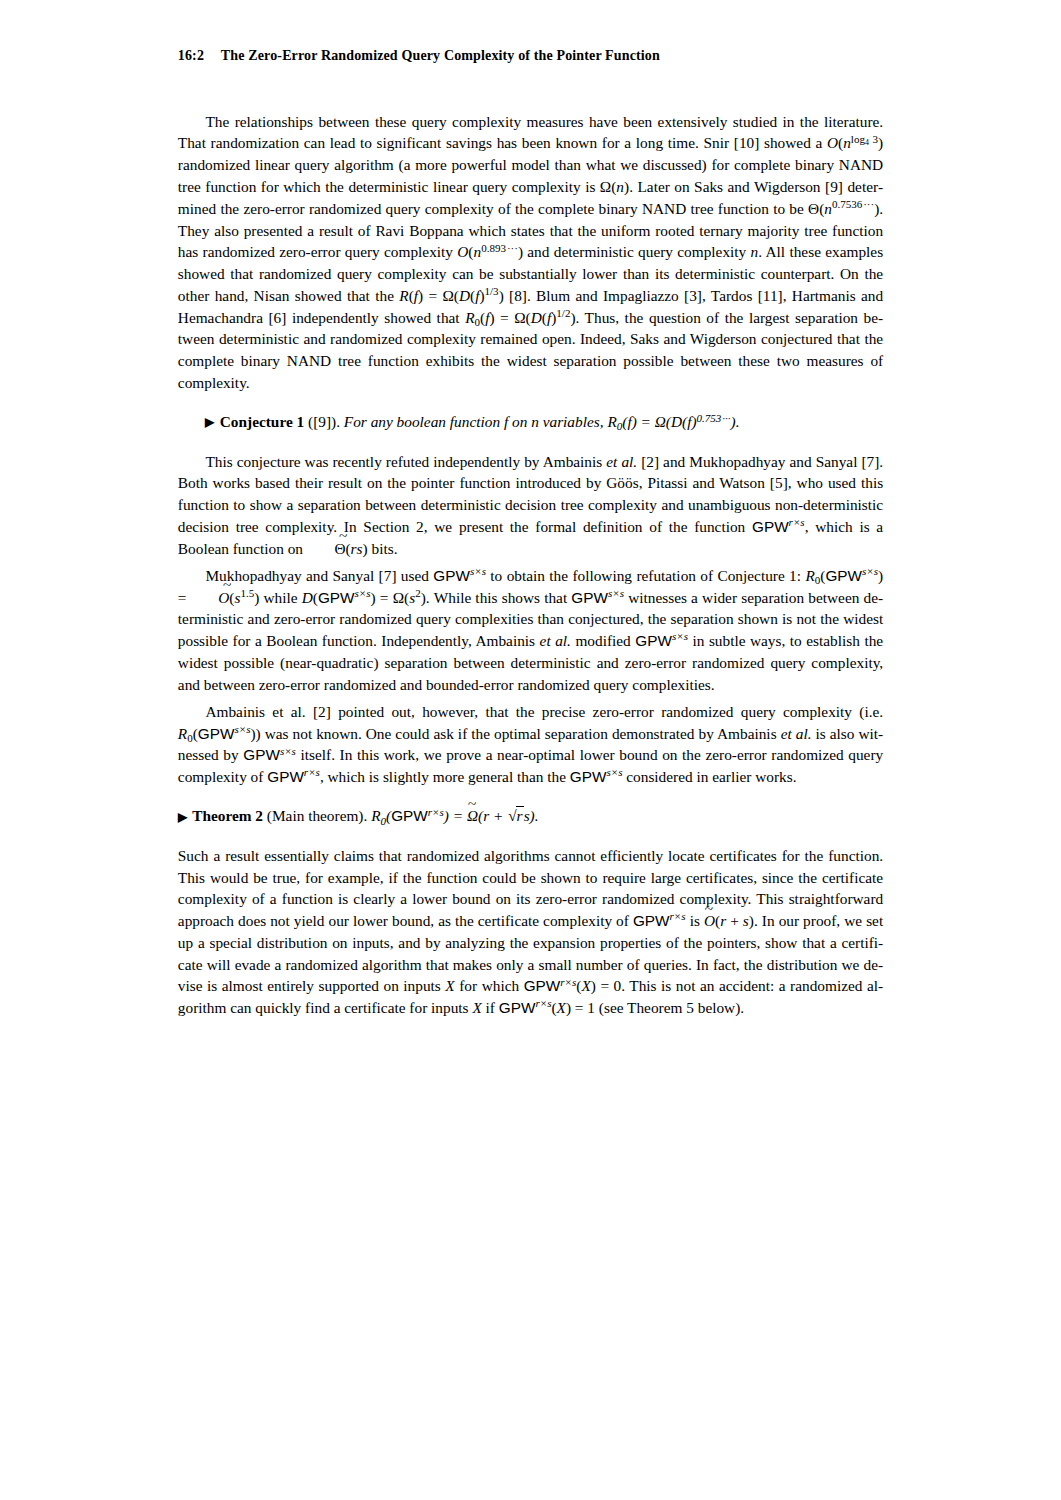16:2 The Zero-Error Randomized Query Complexity of the Pointer Function
The relationships between these query complexity measures have been extensively studied in the literature. That randomization can lead to significant savings has been known for a long time. Snir [10] showed a O(nlog4 3) randomized linear query algorithm (a more powerful model than what we discussed) for complete binary NAND tree function for which the deterministic linear query complexity is Ω(n). Later on Saks and Wigderson [9] determined the zero-error randomized query complexity of the complete binary NAND tree function to be Θ(n0.7536 ···). They also presented a result of Ravi Boppana which states that the uniform rooted ternary majority tree function has randomized zero-error query complexity O(n0.893 ···) and deterministic query complexity n. All these examples showed that randomized query complexity can be substantially lower than its deterministic counterpart. On the other hand, Nisan showed that the R(f) = Ω(D(f)1/3) [8]. Blum and Impagliazzo [3], Tardos [11], Hartmanis and Hemachandra [6] independently showed that R0(f) = Ω(D(f)1/2). Thus, the question of the largest separation between deterministic and randomized complexity remained open. Indeed, Saks and Wigderson conjectured that the complete binary NAND tree function exhibits the widest separation possible between these two measures of complexity.
Conjecture 1 ([9]). For any boolean function f on n variables, R0(f) = Ω(D(f)0.753 ···).
This conjecture was recently refuted independently by Ambainis et al. [2] and Mukhopadhyay and Sanyal [7]. Both works based their result on the pointer function introduced by Göös, Pitassi and Watson [5], who used this function to show a separation between deterministic decision tree complexity and unambiguous non-deterministic decision tree complexity. In Section 2, we present the formal definition of the function GPWr×s, which is a Boolean function on ~Θ(rs) bits.
Mukhopadhyay and Sanyal [7] used GPWs×s to obtain the following refutation of Conjecture 1: R0(GPWs×s) = ~O(s1.5) while D(GPWs×s) = Ω(s2). While this shows that GPWs×s witnesses a wider separation between deterministic and zero-error randomized query complexities than conjectured, the separation shown is not the widest possible for a Boolean function. Independently, Ambainis et al. modified GPWs×s in subtle ways, to establish the widest possible (near-quadratic) separation between deterministic and zero-error randomized query complexity, and between zero-error randomized and bounded-error randomized query complexities.
Ambainis et al. [2] pointed out, however, that the precise zero-error randomized query complexity (i.e. R0(GPWs×s)) was not known. One could ask if the optimal separation demonstrated by Ambainis et al. is also witnessed by GPWs×s itself. In this work, we prove a near-optimal lower bound on the zero-error randomized query complexity of GPWr×s, which is slightly more general than the GPWs×s considered in earlier works.
Theorem 2 (Main theorem). R0(GPWr×s) = ~Ω(r + rs).
Such a result essentially claims that randomized algorithms cannot efficiently locate certificates for the function. This would be true, for example, if the function could be shown to require large certificates, since the certificate complexity of a function is clearly a lower bound on its zero-error randomized complexity. This straightforward approach does not yield our lower bound, as the certificate complexity of GPWr×s is ~O(r + s). In our proof, we set up a special distribution on inputs, and by analyzing the expansion properties of the pointers, show that a certificate will evade a randomized algorithm that makes only a small number of queries. In fact, the distribution we devise is almost entirely supported on inputs X for which GPWr×s(X) = 0. This is not an accident: a randomized algorithm can quickly find a certificate for inputs X if GPWr×s(X) = 1 (see Theorem 5 below).